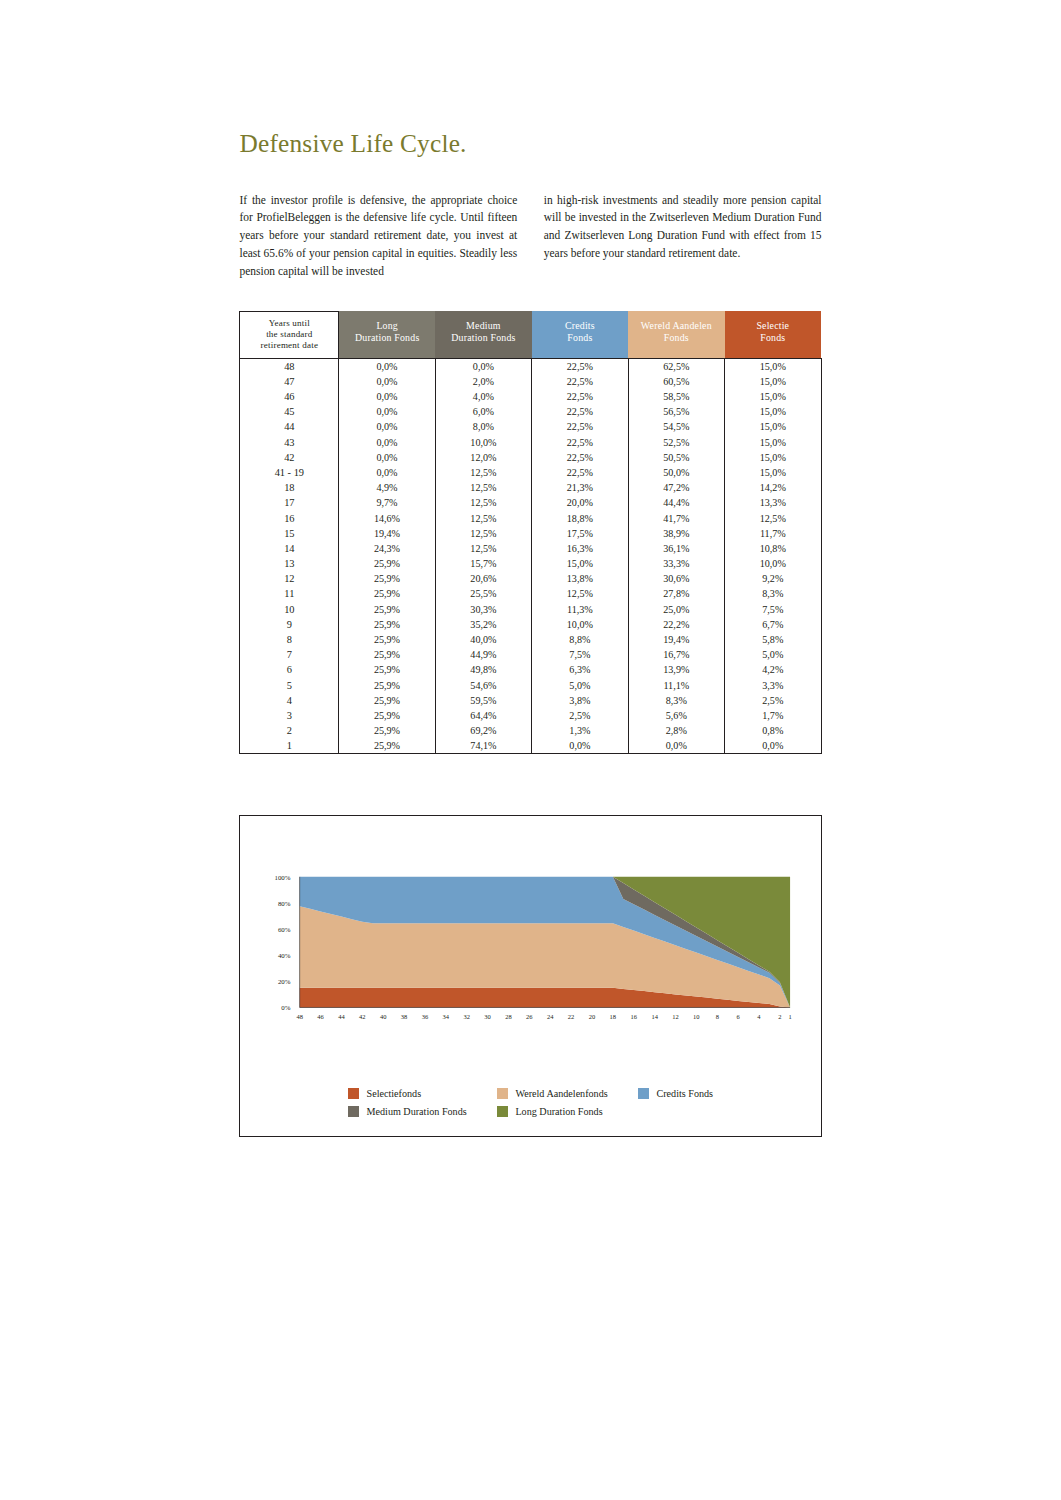Defensive Life Cycle.
If the investor profile is defensive, the appropriate choice for ProfielBeleggen is the defensive life cycle. Until fifteen years before your standard retirement date, you invest at least 65.6% of your pension capital in equities. Steadily less pension capital will be invested
in high-risk investments and steadily more pension capital will be invested in the Zwitserleven Medium Duration Fund and Zwitserleven Long Duration Fund with effect from 15 years before your standard retirement date.
| Years until the standard retirement date | Long Duration Fonds | Medium Duration Fonds | Credits Fonds | Wereld Aandelen Fonds | Selectie Fonds |
| --- | --- | --- | --- | --- | --- |
| 48 | 0,0% | 0,0% | 22,5% | 62,5% | 15,0% |
| 47 | 0,0% | 2,0% | 22,5% | 60,5% | 15,0% |
| 46 | 0,0% | 4,0% | 22,5% | 58,5% | 15,0% |
| 45 | 0,0% | 6,0% | 22,5% | 56,5% | 15,0% |
| 44 | 0,0% | 8,0% | 22,5% | 54,5% | 15,0% |
| 43 | 0,0% | 10,0% | 22,5% | 52,5% | 15,0% |
| 42 | 0,0% | 12,0% | 22,5% | 50,5% | 15,0% |
| 41 - 19 | 0,0% | 12,5% | 22,5% | 50,0% | 15,0% |
| 18 | 4,9% | 12,5% | 21,3% | 47,2% | 14,2% |
| 17 | 9,7% | 12,5% | 20,0% | 44,4% | 13,3% |
| 16 | 14,6% | 12,5% | 18,8% | 41,7% | 12,5% |
| 15 | 19,4% | 12,5% | 17,5% | 38,9% | 11,7% |
| 14 | 24,3% | 12,5% | 16,3% | 36,1% | 10,8% |
| 13 | 25,9% | 15,7% | 15,0% | 33,3% | 10,0% |
| 12 | 25,9% | 20,6% | 13,8% | 30,6% | 9,2% |
| 11 | 25,9% | 25,5% | 12,5% | 27,8% | 8,3% |
| 10 | 25,9% | 30,3% | 11,3% | 25,0% | 7,5% |
| 9 | 25,9% | 35,2% | 10,0% | 22,2% | 6,7% |
| 8 | 25,9% | 40,0% | 8,8% | 19,4% | 5,8% |
| 7 | 25,9% | 44,9% | 7,5% | 16,7% | 5,0% |
| 6 | 25,9% | 49,8% | 6,3% | 13,9% | 4,2% |
| 5 | 25,9% | 54,6% | 5,0% | 11,1% | 3,3% |
| 4 | 25,9% | 59,5% | 3,8% | 8,3% | 2,5% |
| 3 | 25,9% | 64,4% | 2,5% | 5,6% | 1,7% |
| 2 | 25,9% | 69,2% | 1,3% | 2,8% | 0,8% |
| 1 | 25,9% | 74,1% | 0,0% | 0,0% | 0,0% |
100% 80% 60% 40% 20% 0% 48 46 44 42 40 38 36 34 32 30 28 26 24 22 20 18 16 14 12 10 8 6 4 2 1
Selectiefonds
Wereld Aandelenfonds
Credits Fonds
Medium Duration Fonds
Long Duration Fonds